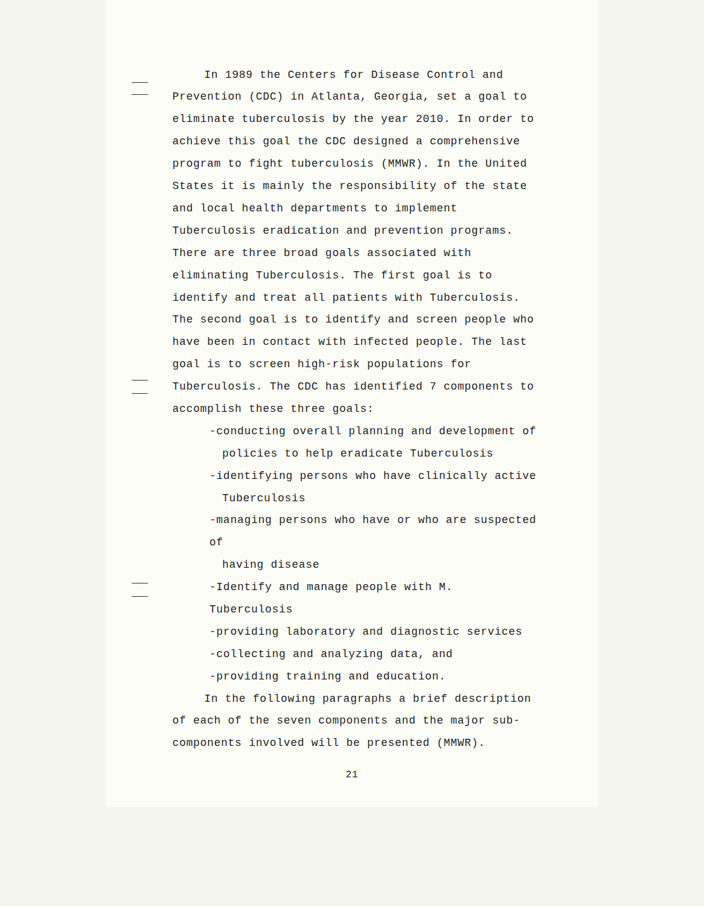In 1989 the Centers for Disease Control and Prevention (CDC) in Atlanta, Georgia, set a goal to eliminate tuberculosis by the year 2010. In order to achieve this goal the CDC designed a comprehensive program to fight tuberculosis (MMWR). In the United States it is mainly the responsibility of the state and local health departments to implement Tuberculosis eradication and prevention programs. There are three broad goals associated with eliminating Tuberculosis. The first goal is to identify and treat all patients with Tuberculosis. The second goal is to identify and screen people who have been in contact with infected people. The last goal is to screen high-risk populations for Tuberculosis. The CDC has identified 7 components to accomplish these three goals:
-conducting overall planning and development of policies to help eradicate Tuberculosis
-identifying persons who have clinically active Tuberculosis
-managing persons who have or who are suspected of having disease
-Identify and manage people with M. Tuberculosis
-providing laboratory and diagnostic services
-collecting and analyzing data, and
-providing training and education.
In the following paragraphs a brief description of each of the seven components and the major sub-components involved will be presented (MMWR).
21